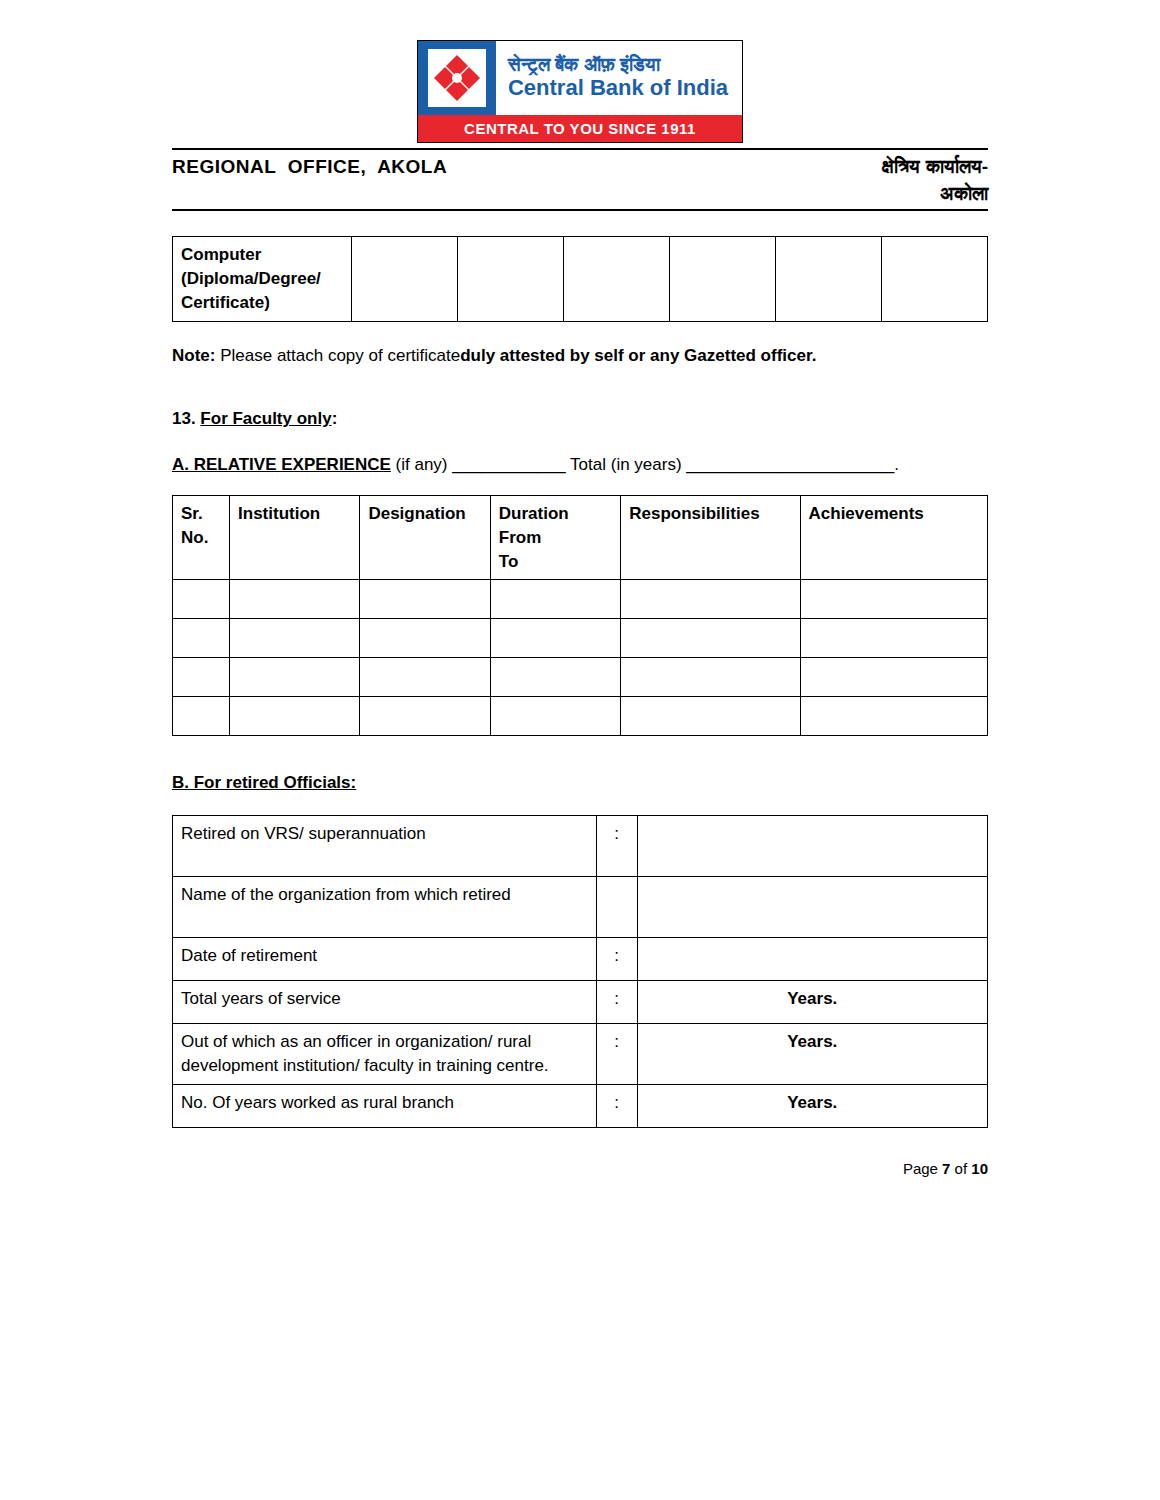सेन्ट्रल बैंक ऑफ़ इंडिया
Central Bank of India
CENTRAL TO YOU SINCE 1911
REGIONAL OFFICE, AKOLA
क्षेत्रिय कार्यालय-
अकोला
| Computer (Diploma/Degree/ Certificate) | | | | | | |
Note: Please attach copy of certificateduly attested by self or any Gazetted officer.
13. For Faculty only:
A. RELATIVE EXPERIENCE (if any) ____________ Total (in years) ______________________.
| Sr. No. | Institution | Designation | Duration From To | Responsibilities | Achievements |
| --- | --- | --- | --- | --- | --- |
B. For retired Officials:
| Retired on VRS/ superannuation | : | |
| Name of the organization from which retired | | |
| Date of retirement | : | |
| Total years of service | : | Years. |
| Out of which as an officer in organization/ rural development institution/ faculty in training centre. | : | Years. |
| No. Of years worked as rural branch | : | Years. |
Page 7 of 10